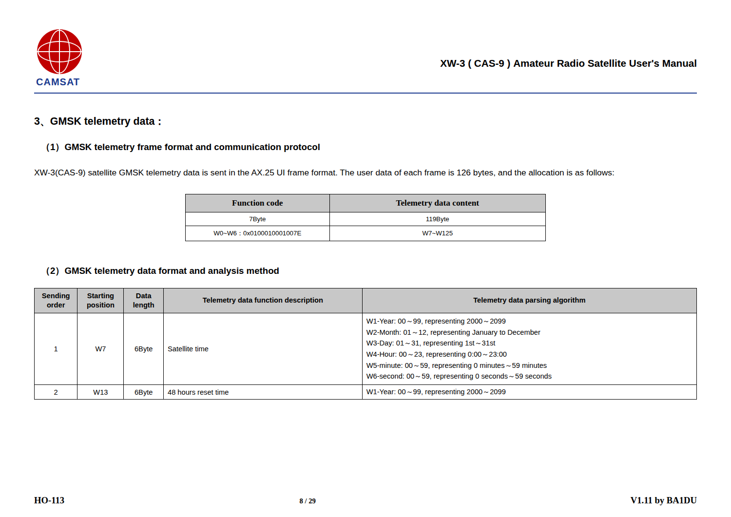CAMSAT
XW-3 ( CAS-9 ) Amateur Radio Satellite User's Manual
3、GMSK telemetry data：
（1）GMSK telemetry frame format and communication protocol
XW-3(CAS-9) satellite GMSK telemetry data is sent in the AX.25 UI frame format. The user data of each frame is 126 bytes, and the allocation is as follows:
| Function code | Telemetry data content |
| --- | --- |
| 7Byte | 119Byte |
| W0~W6：0x0100010001007E | W7~W125 |
（2）GMSK telemetry data format and analysis method
| Sending order | Starting position | Data length | Telemetry data function description | Telemetry data parsing algorithm |
| --- | --- | --- | --- | --- |
| 1 | W7 | 6Byte | Satellite time | W1-Year: 00～99, representing 2000～2099 W2-Month: 01～12, representing January to December W3-Day: 01～31, representing 1st～31st W4-Hour: 00～23, representing 0:00～23:00 W5-minute: 00～59, representing 0 minutes～59 minutes W6-second: 00～59, representing 0 seconds～59 seconds |
| 2 | W13 | 6Byte | 48 hours reset time | W1-Year: 00～99, representing 2000～2099 |
HO-113
8 / 29
V1.11 by BA1DU